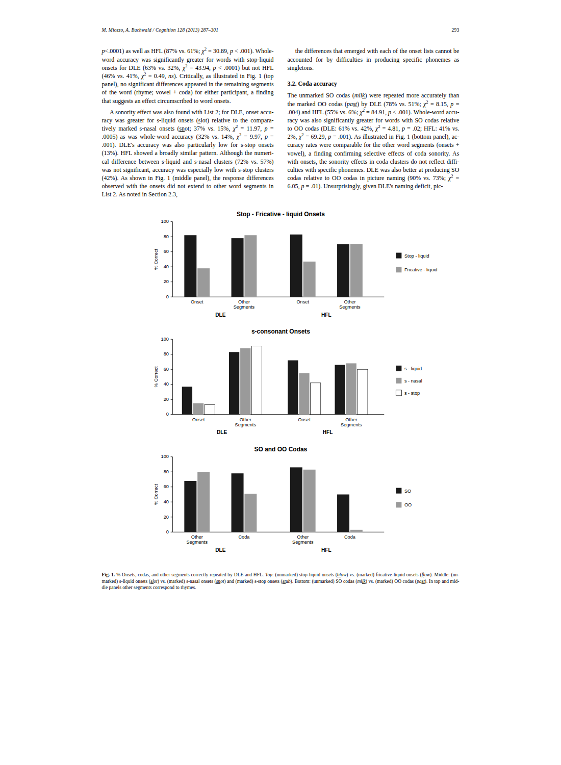M. Miozzo, A. Buchwald / Cognition 128 (2013) 287–301 293
p<.0001) as well as HFL (87% vs. 61%; χ2 = 30.89, p < .001). Whole-word accuracy was significantly greater for words with stop-liquid onsets for DLE (63% vs. 32%, χ2 = 43.94, p < .0001) but not HFL (46% vs. 41%, χ2 = 0.49, ns). Critically, as illustrated in Fig. 1 (top panel), no significant differences appeared in the remaining segments of the word (rhyme; vowel + coda) for either participant, a finding that suggests an effect circumscribed to word onsets.
A sonority effect was also found with List 2; for DLE, onset accuracy was greater for s-liquid onsets (slot) relative to the comparatively marked s-nasal onsets (snot; 37% vs. 15%, χ2 = 11.97, p = .0005) as was whole-word accuracy (32% vs. 14%, χ2 = 9.97, p = .001). DLE's accuracy was also particularly low for s-stop onsets (13%). HFL showed a broadly similar pattern. Although the numerical difference between s-liquid and s-nasal clusters (72% vs. 57%) was not significant, accuracy was especially low with s-stop clusters (42%). As shown in Fig. 1 (middle panel), the response differences observed with the onsets did not extend to other word segments in List 2. As noted in Section 2.3,
the differences that emerged with each of the onset lists cannot be accounted for by difficulties in producing specific phonemes as singletons.
3.2. Coda accuracy
The unmarked SO codas (milk) were repeated more accurately than the marked OO codas (past) by DLE (78% vs. 51%; χ2 = 8.15, p = .004) and HFL (55% vs. 6%; χ2 = 84.91, p < .001). Whole-word accuracy was also significantly greater for words with SO codas relative to OO codas (DLE: 61% vs. 42%, χ2 = 4.81, p = .02; HFL: 41% vs. 2%, χ2 = 69.29, p = .001). As illustrated in Fig. 1 (bottom panel), accuracy rates were comparable for the other word segments (onsets + vowel), a finding confirming selective effects of coda sonority. As with onsets, the sonority effects in coda clusters do not reflect difficulties with specific phonemes. DLE was also better at producing SO codas relative to OO codas in picture naming (90% vs. 73%; χ2 = 6.05, p = .01). Unsurprisingly, given DLE's naming deficit, pic-
Stop - Fricative - liquid Onsets 100 80 60 40 20 0 % Correct Onset Other Segments Onset Other Segments DLE HFL Stop - liquid Fricative - liquid s-consonant Onsets 100 80 60 40 20 0 % Correct Onset Other Segments Onset Other Segments DLE HFL s - liquid s - nasal s - stop SO and OO Codas 100 80 60 40 20 0 % Correct Other Segments Coda Other Segments Coda DLE HFL SO OO
Fig. 1. % Onsets, codas, and other segments correctly repeated by DLE and HFL. Top: (unmarked) stop-liquid onsets (blow) vs. (marked) fricative-liquid onsets (flow). Middle: (unmarked) s-liquid onsets (slot) vs. (marked) s-nasal onsets (snot) and (marked) s-stop onsets (stub). Bottom: (unmarked) SO codas (milk) vs. (marked) OO codas (past). In top and middle panels other segments correspond to rhymes.